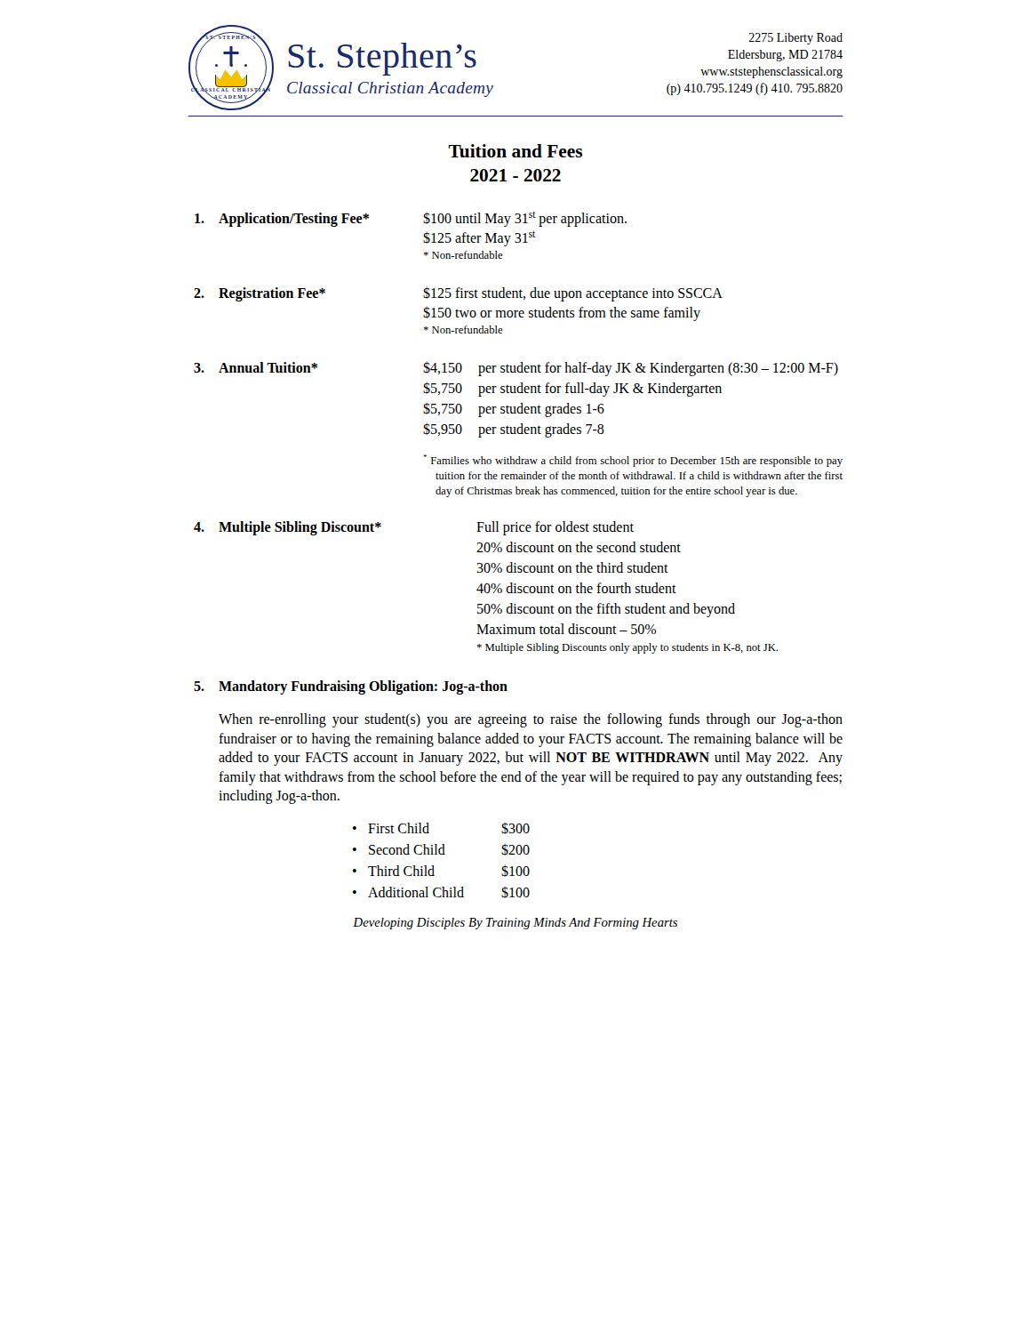ST. STEPHEN'S
CLASSICAL CHRISTIAN ACADEMY
St. Stephen’s
Classical Christian Academy
2275 Liberty Road
Eldersburg, MD 21784
www.ststephensclassical.org
(p) 410.795.1249 (f) 410. 795.8820
Tuition and Fees 2021 - 2022
Application/Testing Fee*
$100 until May 31st per application.
$125 after May 31st
* Non-refundable
Registration Fee*
$125 first student, due upon acceptance into SSCCA
$150 two or more students from the same family
* Non-refundable
Annual Tuition*
| $4,150 | per student for half-day JK & Kindergarten (8:30 – 12:00 M-F) |
| $5,750 | per student for full-day JK & Kindergarten |
| $5,750 | per student grades 1-6 |
| $5,950 | per student grades 7-8 |
* Families who withdraw a child from school prior to December 15th are responsible to pay tuition for the remainder of the month of withdrawal. If a child is withdrawn after the first day of Christmas break has commenced, tuition for the entire school year is due.
Multiple Sibling Discount*
Full price for oldest student
20% discount on the second student
30% discount on the third student
40% discount on the fourth student
50% discount on the fifth student and beyond
Maximum total discount – 50%
* Multiple Sibling Discounts only apply to students in K-8, not JK.
Mandatory Fundraising Obligation: Jog-a-thon
When re-enrolling your student(s) you are agreeing to raise the following funds through our Jog-a-thon fundraiser or to having the remaining balance added to your FACTS account. The remaining balance will be added to your FACTS account in January 2022, but will NOT BE WITHDRAWN until May 2022. Any family that withdraws from the school before the end of the year will be required to pay any outstanding fees; including Jog-a-thon.
•First Child$300
•Second Child$200
•Third Child$100
•Additional Child$100
Developing Disciples By Training Minds And Forming Hearts